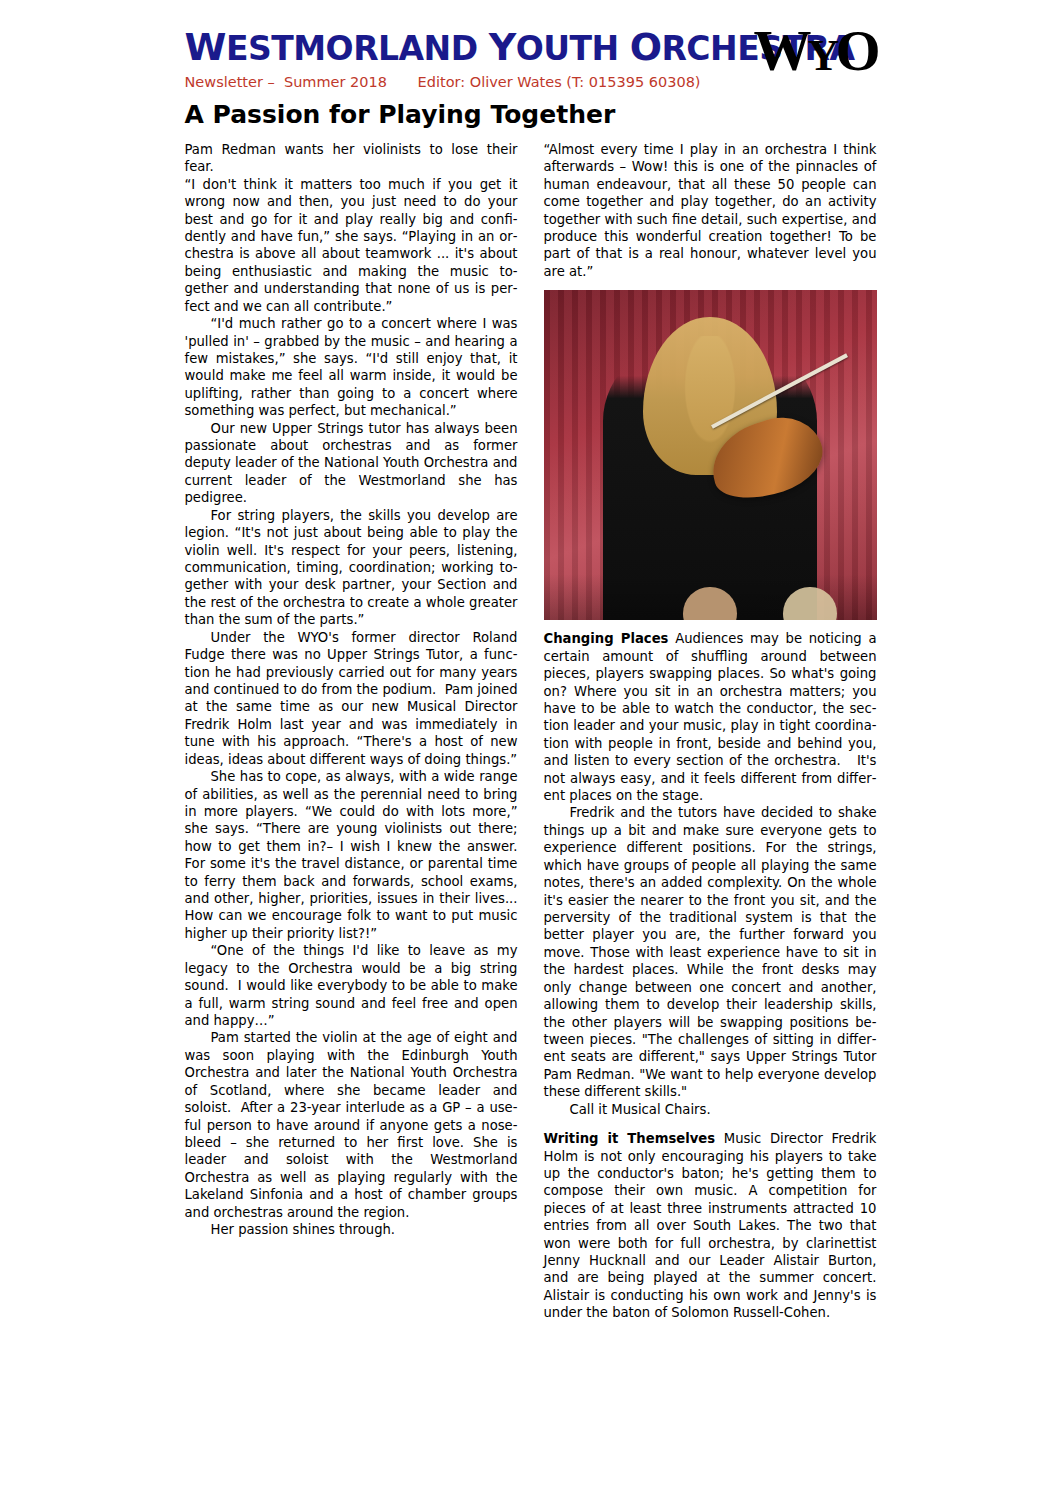WYO
WESTMORLAND YOUTH ORCHESTRA
Newsletter – Summer 2018 Editor: Oliver Wates (T: 015395 60308)
A Passion for Playing Together
Pam Redman wants her violinists to lose their fear.
“I don't think it matters too much if you get it wrong now and then, you just need to do your best and go for it and play really big and confidently and have fun,” she says. “Playing in an orchestra is above all about teamwork ... it's about being enthusiastic and making the music together and understanding that none of us is perfect and we can all contribute.”
“I'd much rather go to a concert where I was 'pulled in' – grabbed by the music – and hearing a few mistakes,” she says. “I'd still enjoy that, it would make me feel all warm inside, it would be uplifting, rather than going to a concert where something was perfect, but mechanical.”
Our new Upper Strings tutor has always been passionate about orchestras and as former deputy leader of the National Youth Orchestra and current leader of the Westmorland she has pedigree.
For string players, the skills you develop are legion. “It's not just about being able to play the violin well. It's respect for your peers, listening, communication, timing, coordination; working together with your desk partner, your Section and the rest of the orchestra to create a whole greater than the sum of the parts.”
Under the WYO's former director Roland Fudge there was no Upper Strings Tutor, a function he had previously carried out for many years and continued to do from the podium. Pam joined at the same time as our new Musical Director Fredrik Holm last year and was immediately in tune with his approach. “There's a host of new ideas, ideas about different ways of doing things.”
She has to cope, as always, with a wide range of abilities, as well as the perennial need to bring in more players. “We could do with lots more,” she says. “There are young violinists out there; how to get them in?– I wish I knew the answer. For some it's the travel distance, or parental time to ferry them back and forwards, school exams, and other, higher, priorities, issues in their lives... How can we encourage folk to want to put music higher up their priority list?!”
“One of the things I'd like to leave as my legacy to the Orchestra would be a big string sound. I would like everybody to be able to make a full, warm string sound and feel free and open and happy…”
Pam started the violin at the age of eight and was soon playing with the Edinburgh Youth Orchestra and later the National Youth Orchestra of Scotland, where she became leader and soloist. After a 23-year interlude as a GP – a useful person to have around if anyone gets a nosebleed – she returned to her first love. She is leader and soloist with the Westmorland Orchestra as well as playing regularly with the Lakeland Sinfonia and a host of chamber groups and orchestras around the region.
Her passion shines through.
“Almost every time I play in an orchestra I think afterwards – Wow! this is one of the pinnacles of human endeavour, that all these 50 people can come together and play together, do an activity together with such fine detail, such expertise, and produce this wonderful creation together! To be part of that is a real honour, whatever level you are at.”
Changing Places Audiences may be noticing a certain amount of shuffling around between pieces, players swapping places. So what's going on? Where you sit in an orchestra matters; you have to be able to watch the conductor, the section leader and your music, play in tight coordination with people in front, beside and behind you, and listen to every section of the orchestra. It's not always easy, and it feels different from different places on the stage.
Fredrik and the tutors have decided to shake things up a bit and make sure everyone gets to experience different positions. For the strings, which have groups of people all playing the same notes, there's an added complexity. On the whole it's easier the nearer to the front you sit, and the perversity of the traditional system is that the better player you are, the further forward you move. Those with least experience have to sit in the hardest places. While the front desks may only change between one concert and another, allowing them to develop their leadership skills, the other players will be swapping positions between pieces. "The challenges of sitting in different seats are different," says Upper Strings Tutor Pam Redman. "We want to help everyone develop these different skills."
Call it Musical Chairs.
Writing it Themselves Music Director Fredrik Holm is not only encouraging his players to take up the conductor's baton; he's getting them to compose their own music. A competition for pieces of at least three instruments attracted 10 entries from all over South Lakes. The two that won were both for full orchestra, by clarinettist Jenny Hucknall and our Leader Alistair Burton, and are being played at the summer concert. Alistair is conducting his own work and Jenny's is under the baton of Solomon Russell-Cohen.